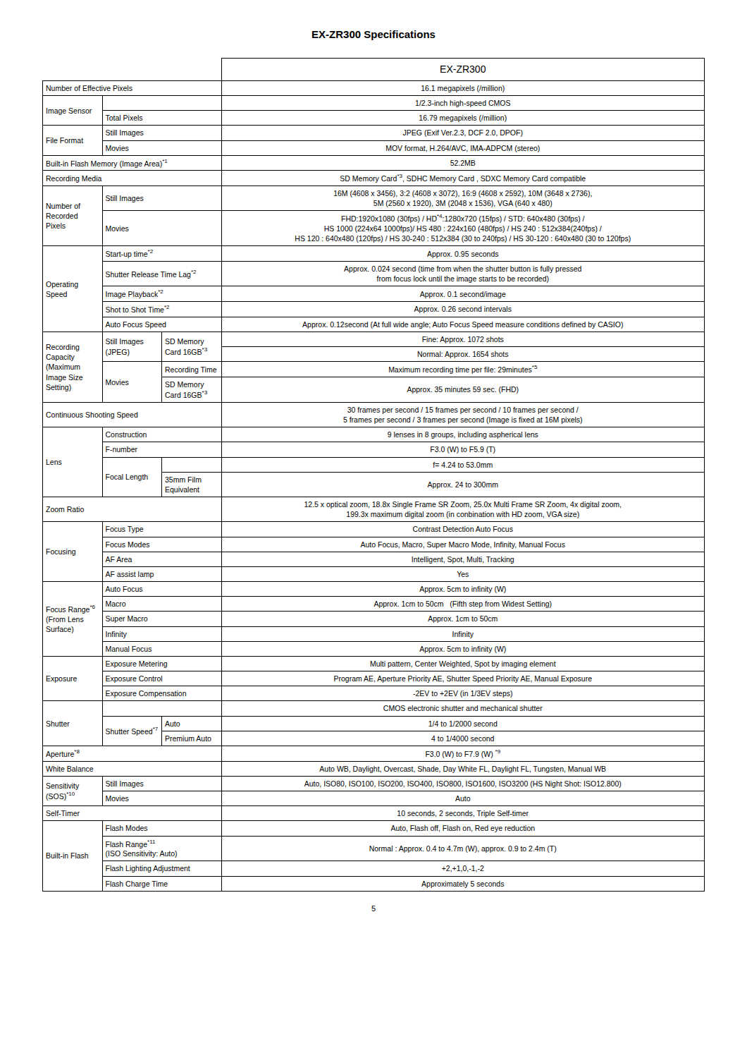EX-ZR300 Specifications
| | EX-ZR300 |
| Number of Effective Pixels | 16.1 megapixels (/million) |
| Image Sensor | | 1/2.3-inch high-speed CMOS |
| Total Pixels | 16.79 megapixels (/million) |
| File Format | Still Images | JPEG (Exif Ver.2.3, DCF 2.0, DPOF) |
| Movies | MOV format, H.264/AVC, IMA-ADPCM (stereo) |
| Built-in Flash Memory (Image Area) *1 | 52.2MB |
| Recording Media | SD Memory Card *3 , SDHC Memory Card , SDXC Memory Card compatible |
| Number of Recorded Pixels | Still Images | 16M (4608 x 3456), 3:2 (4608 x 3072), 16:9 (4608 x 2592), 10M (3648 x 2736), 5M (2560 x 1920), 3M (2048 x 1536), VGA (640 x 480) |
| Movies | FHD:1920x1080 (30fps) / HD *4 :1280x720 (15fps) / STD: 640x480 (30fps) / HS 1000 (224x64 1000fps)/ HS 480 : 224x160 (480fps) / HS 240 : 512x384(240fps) / HS 120 : 640x480 (120fps) / HS 30-240 : 512x384 (30 to 240fps) / HS 30-120 : 640x480 (30 to 120fps) |
| Operating Speed | Start-up time *2 | Approx. 0.95 seconds |
| Shutter Release Time Lag *2 | Approx. 0.024 second (time from when the shutter button is fully pressed from focus lock until the image starts to be recorded) |
| Image Playback *2 | Approx. 0.1 second/image |
| Shot to Shot Time *2 | Approx. 0.26 second intervals |
| Auto Focus Speed | Approx. 0.12second (At full wide angle; Auto Focus Speed measure conditions defined by CASIO) |
| Recording Capacity (Maximum Image Size Setting) | Still Images (JPEG) | SD Memory Card 16GB *3 | Fine: Approx. 1072 shots |
| Normal: Approx. 1654 shots |
| Movies | Recording Time | Maximum recording time per file: 29minutes *5 |
| SD Memory Card 16GB *3 | Approx. 35 minutes 59 sec. (FHD) |
| Continuous Shooting Speed | 30 frames per second / 15 frames per second / 10 frames per second / 5 frames per second / 3 frames per second (Image is fixed at 16M pixels) |
| Lens | Construction | 9 lenses in 8 groups, including aspherical lens |
| F-number | F3.0 (W) to F5.9 (T) |
| Focal Length | | f= 4.24 to 53.0mm |
| 35mm Film Equivalent | Approx. 24 to 300mm |
| Zoom Ratio | 12.5 x optical zoom, 18.8x Single Frame SR Zoom, 25.0x Multi Frame SR Zoom, 4x digital zoom, 199.3x maximum digital zoom (in conbination with HD zoom, VGA size) |
| Focusing | Focus Type | Contrast Detection Auto Focus |
| Focus Modes | Auto Focus, Macro, Super Macro Mode, Infinity, Manual Focus |
| AF Area | Intelligent, Spot, Multi, Tracking |
| AF assist lamp | Yes |
| Focus Range *6 (From Lens Surface) | Auto Focus | Approx. 5cm to infinity (W) |
| Macro | Approx. 1cm to 50cm (Fifth step from Widest Setting) |
| Super Macro | Approx. 1cm to 50cm |
| Infinity | Infinity |
| Manual Focus | Approx. 5cm to infinity (W) |
| Exposure | Exposure Metering | Multi pattern, Center Weighted, Spot by imaging element |
| Exposure Control | Program AE, Aperture Priority AE, Shutter Speed Priority AE, Manual Exposure |
| Exposure Compensation | -2EV to +2EV (in 1/3EV steps) |
| Shutter | | CMOS electronic shutter and mechanical shutter |
| Shutter Speed *7 | Auto | 1/4 to 1/2000 second |
| Premium Auto | 4 to 1/4000 second |
| Aperture *8 | F3.0 (W) to F7.9 (W) *9 |
| White Balance | Auto WB, Daylight, Overcast, Shade, Day White FL, Daylight FL, Tungsten, Manual WB |
| Sensitivity (SOS) *10 | Still Images | Auto, ISO80, ISO100, ISO200, ISO400, ISO800, ISO1600, ISO3200 (HS Night Shot: ISO12.800) |
| Movies | Auto |
| Self-Timer | 10 seconds, 2 seconds, Triple Self-timer |
| Built-in Flash | Flash Modes | Auto, Flash off, Flash on, Red eye reduction |
| Flash Range *11 (ISO Sensitivity: Auto) | Normal : Approx. 0.4 to 4.7m (W), approx. 0.9 to 2.4m (T) |
| Flash Lighting Adjustment | +2,+1,0,-1,-2 |
| Flash Charge Time | Approximately 5 seconds |
5